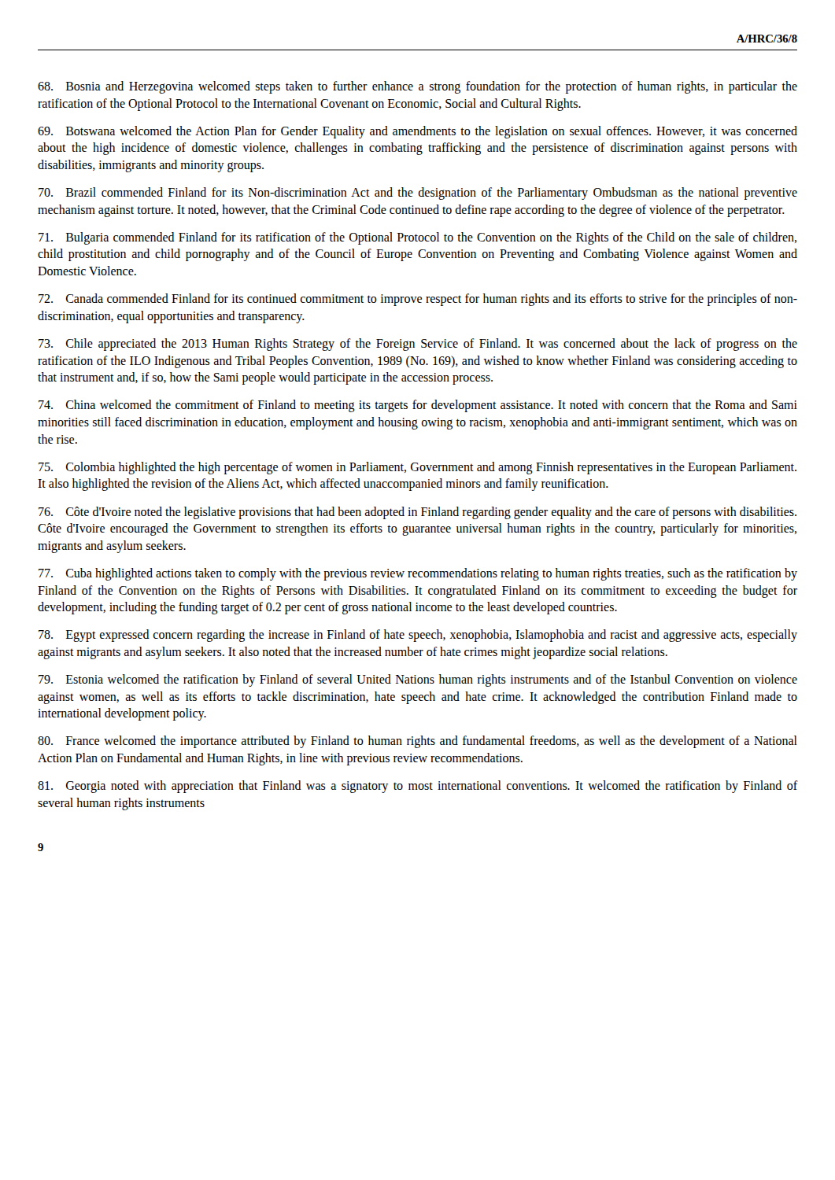A/HRC/36/8
68. Bosnia and Herzegovina welcomed steps taken to further enhance a strong foundation for the protection of human rights, in particular the ratification of the Optional Protocol to the International Covenant on Economic, Social and Cultural Rights.
69. Botswana welcomed the Action Plan for Gender Equality and amendments to the legislation on sexual offences. However, it was concerned about the high incidence of domestic violence, challenges in combating trafficking and the persistence of discrimination against persons with disabilities, immigrants and minority groups.
70. Brazil commended Finland for its Non-discrimination Act and the designation of the Parliamentary Ombudsman as the national preventive mechanism against torture. It noted, however, that the Criminal Code continued to define rape according to the degree of violence of the perpetrator.
71. Bulgaria commended Finland for its ratification of the Optional Protocol to the Convention on the Rights of the Child on the sale of children, child prostitution and child pornography and of the Council of Europe Convention on Preventing and Combating Violence against Women and Domestic Violence.
72. Canada commended Finland for its continued commitment to improve respect for human rights and its efforts to strive for the principles of non-discrimination, equal opportunities and transparency.
73. Chile appreciated the 2013 Human Rights Strategy of the Foreign Service of Finland. It was concerned about the lack of progress on the ratification of the ILO Indigenous and Tribal Peoples Convention, 1989 (No. 169), and wished to know whether Finland was considering acceding to that instrument and, if so, how the Sami people would participate in the accession process.
74. China welcomed the commitment of Finland to meeting its targets for development assistance. It noted with concern that the Roma and Sami minorities still faced discrimination in education, employment and housing owing to racism, xenophobia and anti-immigrant sentiment, which was on the rise.
75. Colombia highlighted the high percentage of women in Parliament, Government and among Finnish representatives in the European Parliament. It also highlighted the revision of the Aliens Act, which affected unaccompanied minors and family reunification.
76. Côte d'Ivoire noted the legislative provisions that had been adopted in Finland regarding gender equality and the care of persons with disabilities. Côte d'Ivoire encouraged the Government to strengthen its efforts to guarantee universal human rights in the country, particularly for minorities, migrants and asylum seekers.
77. Cuba highlighted actions taken to comply with the previous review recommendations relating to human rights treaties, such as the ratification by Finland of the Convention on the Rights of Persons with Disabilities. It congratulated Finland on its commitment to exceeding the budget for development, including the funding target of 0.2 per cent of gross national income to the least developed countries.
78. Egypt expressed concern regarding the increase in Finland of hate speech, xenophobia, Islamophobia and racist and aggressive acts, especially against migrants and asylum seekers. It also noted that the increased number of hate crimes might jeopardize social relations.
79. Estonia welcomed the ratification by Finland of several United Nations human rights instruments and of the Istanbul Convention on violence against women, as well as its efforts to tackle discrimination, hate speech and hate crime. It acknowledged the contribution Finland made to international development policy.
80. France welcomed the importance attributed by Finland to human rights and fundamental freedoms, as well as the development of a National Action Plan on Fundamental and Human Rights, in line with previous review recommendations.
81. Georgia noted with appreciation that Finland was a signatory to most international conventions. It welcomed the ratification by Finland of several human rights instruments
9